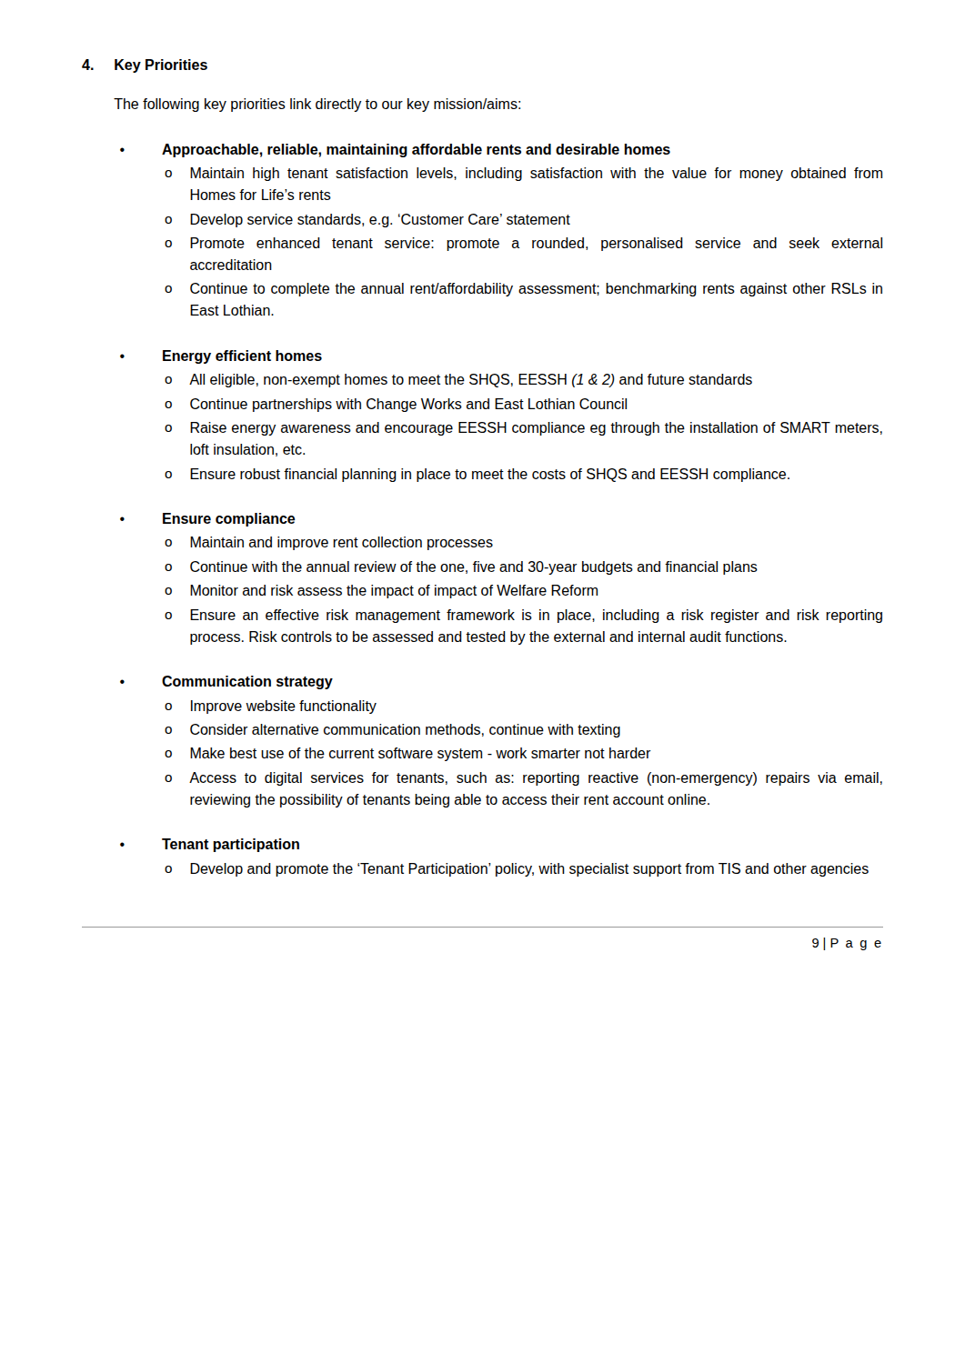4. Key Priorities
The following key priorities link directly to our key mission/aims:
Approachable, reliable, maintaining affordable rents and desirable homes
Maintain high tenant satisfaction levels, including satisfaction with the value for money obtained from Homes for Life’s rents
Develop service standards, e.g. ‘Customer Care’ statement
Promote enhanced tenant service: promote a rounded, personalised service and seek external accreditation
Continue to complete the annual rent/affordability assessment; benchmarking rents against other RSLs in East Lothian.
Energy efficient homes
All eligible, non-exempt homes to meet the SHQS, EESSH (1 & 2) and future standards
Continue partnerships with Change Works and East Lothian Council
Raise energy awareness and encourage EESSH compliance eg through the installation of SMART meters, loft insulation, etc.
Ensure robust financial planning in place to meet the costs of SHQS and EESSH compliance.
Ensure compliance
Maintain and improve rent collection processes
Continue with the annual review of the one, five and 30-year budgets and financial plans
Monitor and risk assess the impact of impact of Welfare Reform
Ensure an effective risk management framework is in place, including a risk register and risk reporting process. Risk controls to be assessed and tested by the external and internal audit functions.
Communication strategy
Improve website functionality
Consider alternative communication methods, continue with texting
Make best use of the current software system - work smarter not harder
Access to digital services for tenants, such as: reporting reactive (non-emergency) repairs via email, reviewing the possibility of tenants being able to access their rent account online.
Tenant participation
Develop and promote the ‘Tenant Participation’ policy, with specialist support from TIS and other agencies
9 | P a g e